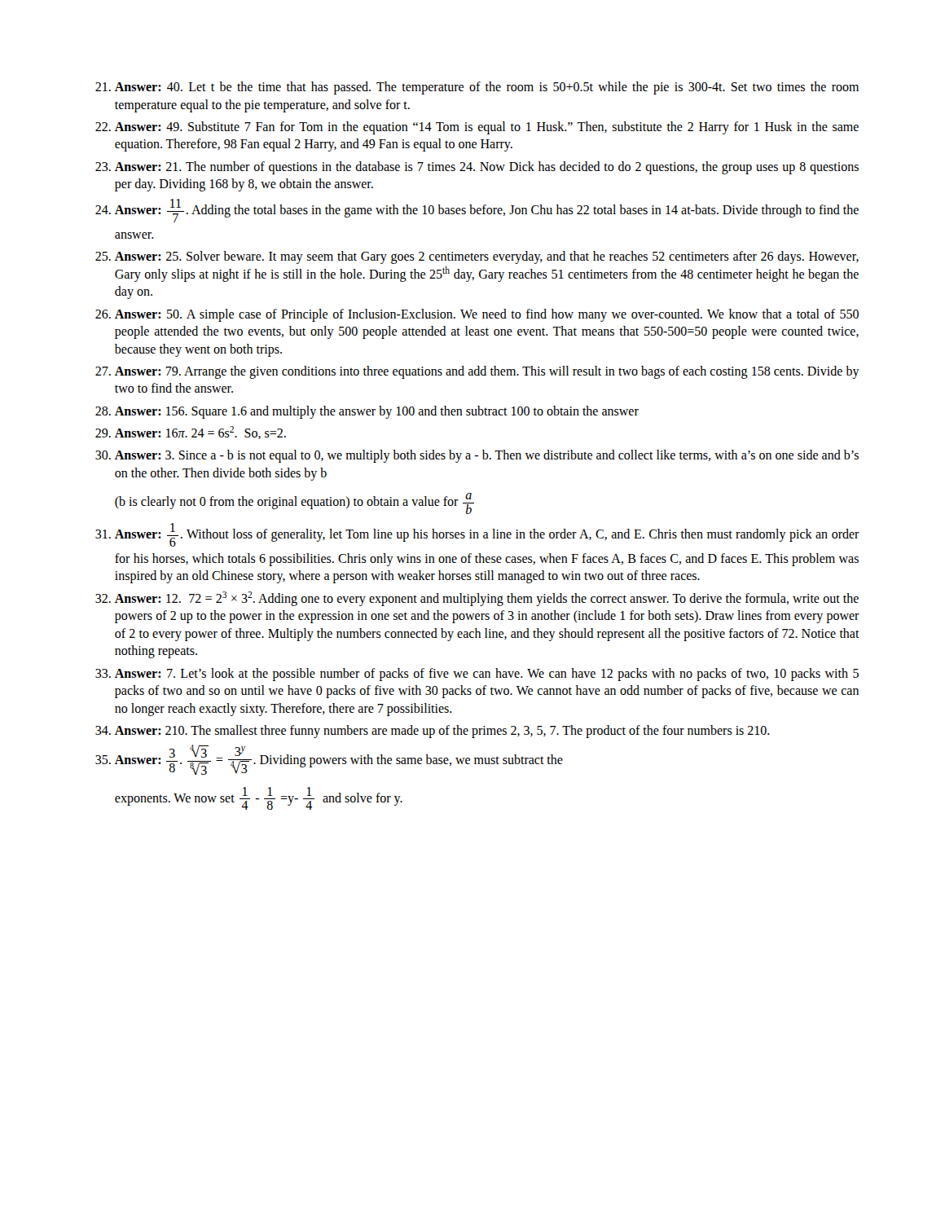Answer: 40. Let t be the time that has passed. The temperature of the room is 50+0.5t while the pie is 300-4t. Set two times the room temperature equal to the pie temperature, and solve for t.
Answer: 49. Substitute 7 Fan for Tom in the equation “14 Tom is equal to 1 Husk.” Then, substitute the 2 Harry for 1 Husk in the same equation. Therefore, 98 Fan equal 2 Harry, and 49 Fan is equal to one Harry.
Answer: 21. The number of questions in the database is 7 times 24. Now Dick has decided to do 2 questions, the group uses up 8 questions per day. Dividing 168 by 8, we obtain the answer.
Answer: 117. Adding the total bases in the game with the 10 bases before, Jon Chu has 22 total bases in 14 at-bats. Divide through to find the answer.
Answer: 25. Solver beware. It may seem that Gary goes 2 centimeters everyday, and that he reaches 52 centimeters after 26 days. However, Gary only slips at night if he is still in the hole. During the 25th day, Gary reaches 51 centimeters from the 48 centimeter height he began the day on.
Answer: 50. A simple case of Principle of Inclusion-Exclusion. We need to find how many we over-counted. We know that a total of 550 people attended the two events, but only 500 people attended at least one event. That means that 550-500=50 people were counted twice, because they went on both trips.
Answer: 79. Arrange the given conditions into three equations and add them. This will result in two bags of each costing 158 cents. Divide by two to find the answer.
Answer: 156. Square 1.6 and multiply the answer by 100 and then subtract 100 to obtain the answer
Answer: 16π. 24 = 6s2. So, s=2.
Answer: 3. Since a - b is not equal to 0, we multiply both sides by a - b. Then we distribute and collect like terms, with a’s on one side and b’s on the other. Then divide both sides by b (b is clearly not 0 from the original equation) to obtain a value for ab
Answer: 16. Without loss of generality, let Tom line up his horses in a line in the order A, C, and E. Chris then must randomly pick an order for his horses, which totals 6 possibilities. Chris only wins in one of these cases, when F faces A, B faces C, and D faces E. This problem was inspired by an old Chinese story, where a person with weaker horses still managed to win two out of three races.
Answer: 12. 72 = 23 × 32. Adding one to every exponent and multiplying them yields the correct answer. To derive the formula, write out the powers of 2 up to the power in the expression in one set and the powers of 3 in another (include 1 for both sets). Draw lines from every power of 2 to every power of three. Multiply the numbers connected by each line, and they should represent all the positive factors of 72. Notice that nothing repeats.
Answer: 7. Let’s look at the possible number of packs of five we can have. We can have 12 packs with no packs of two, 10 packs with 5 packs of two and so on until we have 0 packs of five with 30 packs of two. We cannot have an odd number of packs of five, because we can no longer reach exactly sixty. Therefore, there are 7 possibilities.
Answer: 210. The smallest three funny numbers are made up of the primes 2, 3, 5, 7. The product of the four numbers is 210.
Answer: 38. 4√38√3 = 3y 4√3. Dividing powers with the same base, we must subtract the exponents. We now set 14 - 18 =y- 14 and solve for y.